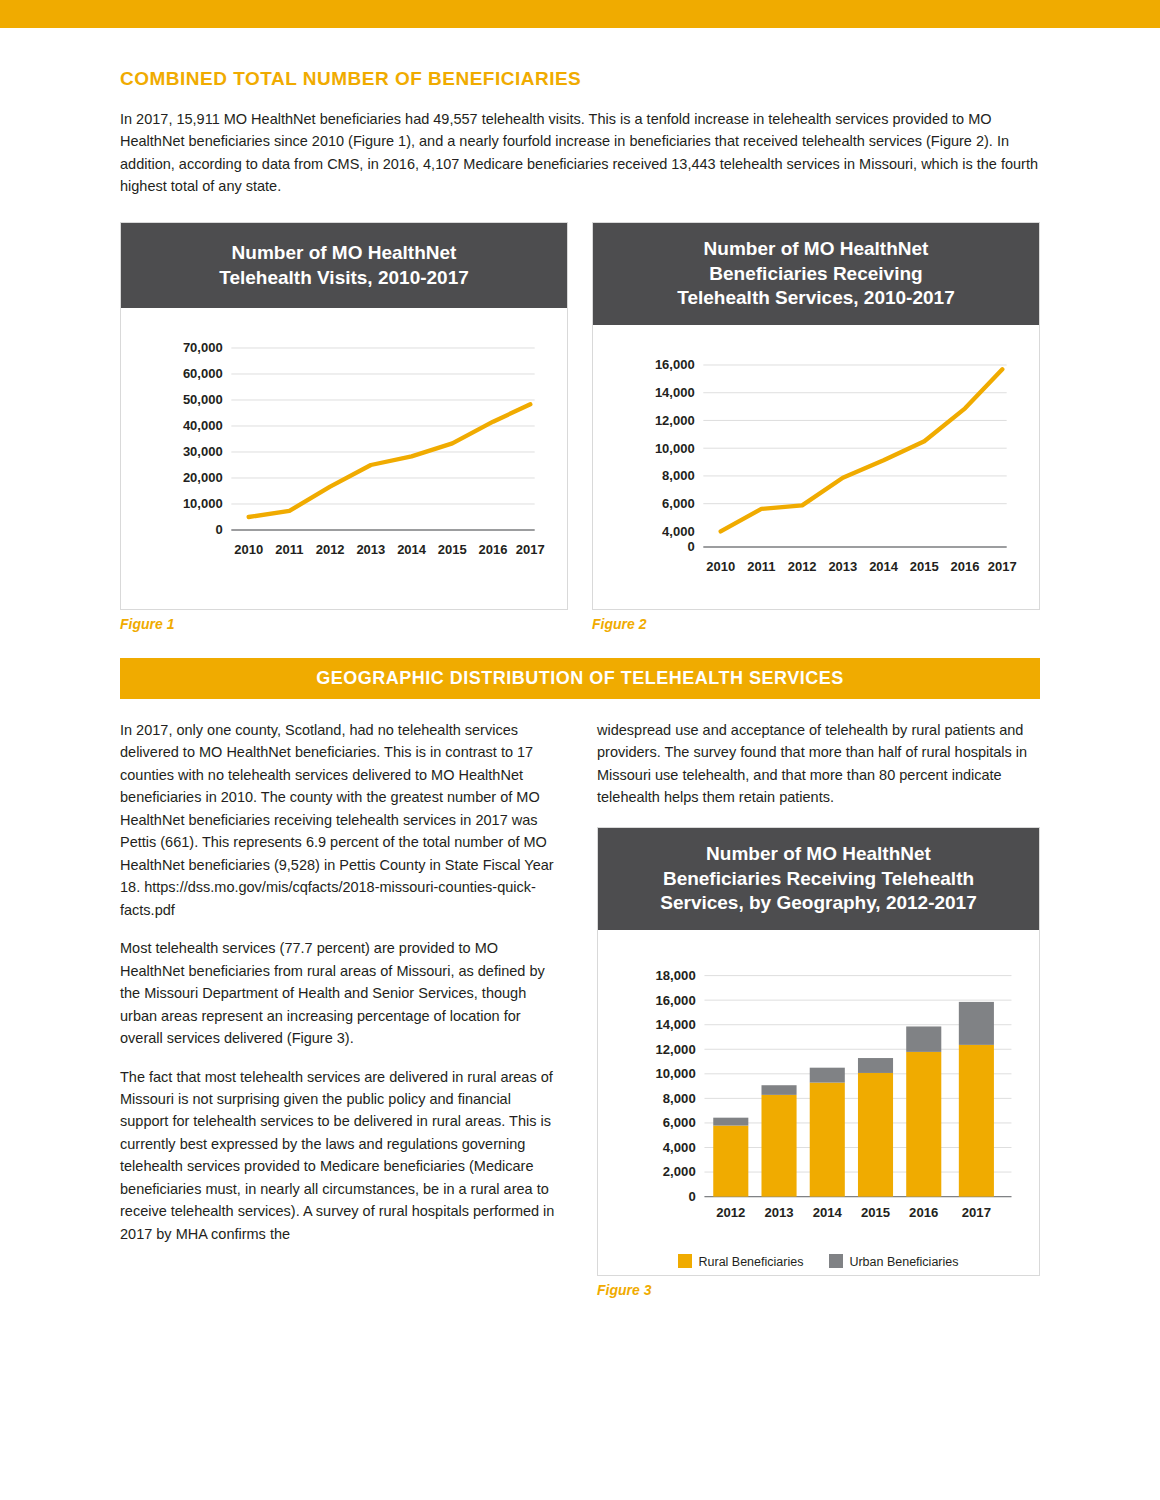COMBINED TOTAL NUMBER OF BENEFICIARIES
In 2017, 15,911 MO HealthNet beneficiaries had 49,557 telehealth visits. This is a tenfold increase in telehealth services provided to MO HealthNet beneficiaries since 2010 (Figure 1), and a nearly fourfold increase in beneficiaries that received telehealth services (Figure 2). In addition, according to data from CMS, in 2016, 4,107 Medicare beneficiaries received 13,443 telehealth services in Missouri, which is the fourth highest total of any state.
Number of MO HealthNet
Telehealth Visits, 2010-2017
70,000 60,000 50,000 40,000 30,000 20,000 10,000 0 2010 2011 2012 2013 2014 2015 2016 2017
Number of MO HealthNet
Beneficiaries Receiving
Telehealth Services, 2010-2017
16,000 14,000 12,000 10,000 8,000 6,000 4,000 0 2010 2011 2012 2013 2014 2015 2016 2017
Figure 1
Figure 2
GEOGRAPHIC DISTRIBUTION OF TELEHEALTH SERVICES
In 2017, only one county, Scotland, had no telehealth services delivered to MO HealthNet beneficiaries. This is in contrast to 17 counties with no telehealth services delivered to MO HealthNet beneficiaries in 2010. The county with the greatest number of MO HealthNet beneficiaries receiving telehealth services in 2017 was Pettis (661). This represents 6.9 percent of the total number of MO HealthNet beneficiaries (9,528) in Pettis County in State Fiscal Year 18. https://dss.mo.gov/mis/cqfacts/2018-missouri-counties-quick-facts.pdf
Most telehealth services (77.7 percent) are provided to MO HealthNet beneficiaries from rural areas of Missouri, as defined by the Missouri Department of Health and Senior Services, though urban areas represent an increasing percentage of location for overall services delivered (Figure 3).
The fact that most telehealth services are delivered in rural areas of Missouri is not surprising given the public policy and financial support for telehealth services to be delivered in rural areas. This is currently best expressed by the laws and regulations governing telehealth services provided to Medicare beneficiaries (Medicare beneficiaries must, in nearly all circumstances, be in a rural area to receive telehealth services). A survey of rural hospitals performed in 2017 by MHA confirms the
widespread use and acceptance of telehealth by rural patients and providers. The survey found that more than half of rural hospitals in Missouri use telehealth, and that more than 80 percent indicate telehealth helps them retain patients.
Number of MO HealthNet
Beneficiaries Receiving Telehealth
Services, by Geography, 2012-2017
18,000 16,000 14,000 12,000 10,000 8,000 6,000 4,000 2,000 0 2012 2013 2014 2015 2016 2017
Rural Beneficiaries
Urban Beneficiaries
Figure 3